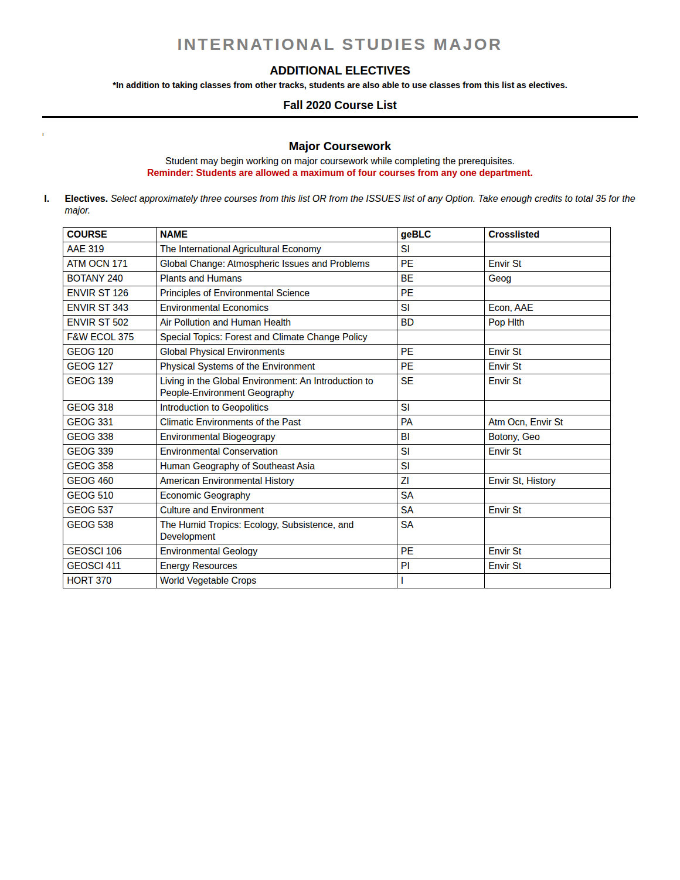INTERNATIONAL STUDIES MAJOR
ADDITIONAL ELECTIVES
*In addition to taking classes from other tracks, students are also able to use classes from this list as electives.
Fall 2020 Course List
ı
Major Coursework
Student may begin working on major coursework while completing the prerequisites.
Reminder: Students are allowed a maximum of four courses from any one department.
I.
Electives. Select approximately three courses from this list OR from the ISSUES list of any Option. Take enough credits to total 35 for the major.
| COURSE | NAME | geBLC | Crosslisted |
| --- | --- | --- | --- |
| AAE 319 | The International Agricultural Economy | SI | |
| ATM OCN 171 | Global Change: Atmospheric Issues and Problems | PE | Envir St |
| BOTANY 240 | Plants and Humans | BE | Geog |
| ENVIR ST 126 | Principles of Environmental Science | PE | |
| ENVIR ST 343 | Environmental Economics | SI | Econ, AAE |
| ENVIR ST 502 | Air Pollution and Human Health | BD | Pop Hlth |
| F&W ECOL 375 | Special Topics: Forest and Climate Change Policy | | |
| GEOG 120 | Global Physical Environments | PE | Envir St |
| GEOG 127 | Physical Systems of the Environment | PE | Envir St |
| GEOG 139 | Living in the Global Environment: An Introduction to People-Environment Geography | SE | Envir St |
| GEOG 318 | Introduction to Geopolitics | SI | |
| GEOG 331 | Climatic Environments of the Past | PA | Atm Ocn, Envir St |
| GEOG 338 | Environmental Biogeograpy | BI | Botony, Geo |
| GEOG 339 | Environmental Conservation | SI | Envir St |
| GEOG 358 | Human Geography of Southeast Asia | SI | |
| GEOG 460 | American Environmental History | ZI | Envir St, History |
| GEOG 510 | Economic Geography | SA | |
| GEOG 537 | Culture and Environment | SA | Envir St |
| GEOG 538 | The Humid Tropics: Ecology, Subsistence, and Development | SA | |
| GEOSCI 106 | Environmental Geology | PE | Envir St |
| GEOSCI 411 | Energy Resources | PI | Envir St |
| HORT 370 | World Vegetable Crops | I | |